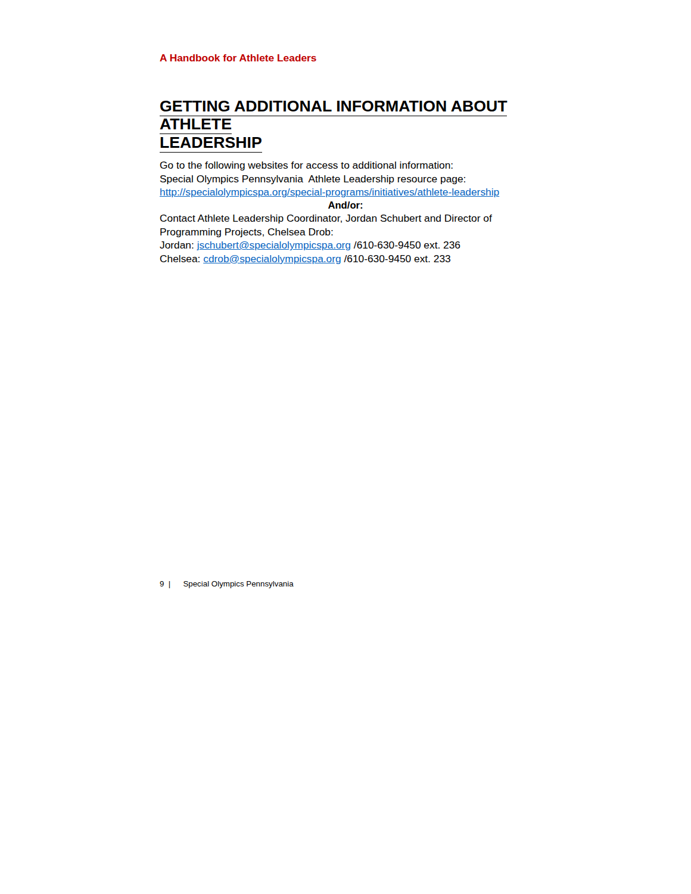A Handbook for Athlete Leaders
Getting Additional Information about Athlete
Leadership
Go to the following websites for access to additional information:
Special Olympics Pennsylvania Athlete Leadership resource page:
http://specialolympicspa.org/special-programs/initiatives/athlete-leadership
And/or:
Contact Athlete Leadership Coordinator, Jordan Schubert and Director of Programming Projects, Chelsea Drob:
Jordan: jschubert@specialolympicspa.org /610-630-9450 ext. 236
Chelsea: cdrob@specialolympicspa.org /610-630-9450 ext. 233
9 | Special Olympics Pennsylvania